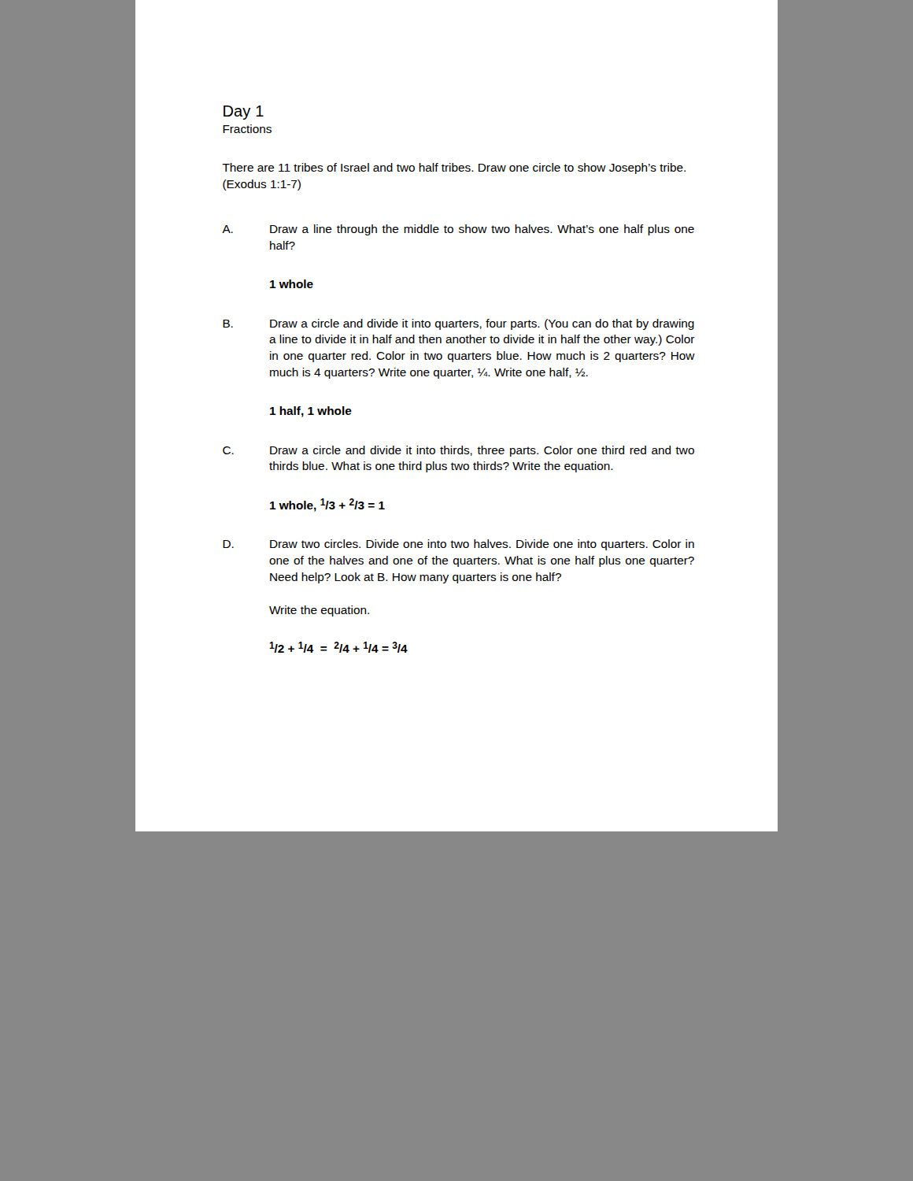Day 1
Fractions
There are 11 tribes of Israel and two half tribes. Draw one circle to show Joseph’s tribe. (Exodus 1:1-7)
A.
Draw a line through the middle to show two halves. What’s one half plus one half?
1 whole
B.
Draw a circle and divide it into quarters, four parts. (You can do that by drawing a line to divide it in half and then another to divide it in half the other way.) Color in one quarter red. Color in two quarters blue. How much is 2 quarters? How much is 4 quarters? Write one quarter, ¼. Write one half, ½.
1 half, 1 whole
C.
Draw a circle and divide it into thirds, three parts. Color one third red and two thirds blue. What is one third plus two thirds? Write the equation.
1 whole, 1/3 + 2/3 = 1
D.
Draw two circles. Divide one into two halves. Divide one into quarters. Color in one of the halves and one of the quarters. What is one half plus one quarter? Need help? Look at B. How many quarters is one half?
Write the equation.
1/2 + 1/4 = 2/4 + 1/4 = 3/4